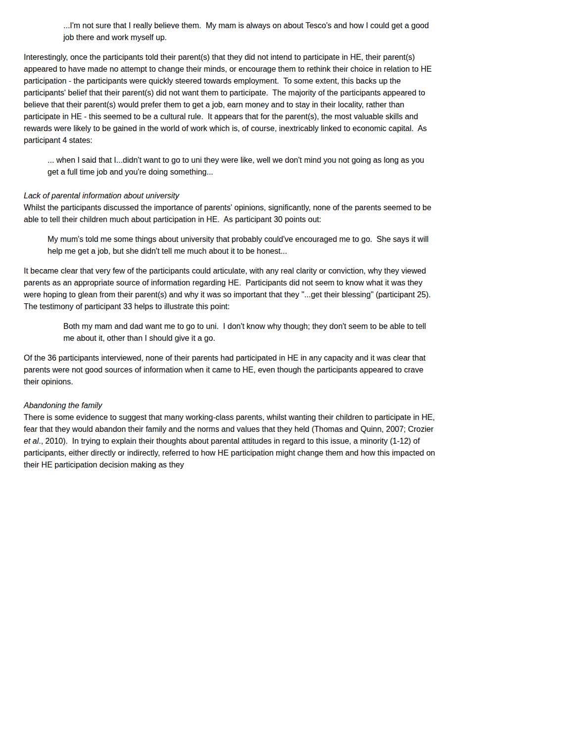...I'm not sure that I really believe them. My mam is always on about Tesco's and how I could get a good job there and work myself up.
Interestingly, once the participants told their parent(s) that they did not intend to participate in HE, their parent(s) appeared to have made no attempt to change their minds, or encourage them to rethink their choice in relation to HE participation - the participants were quickly steered towards employment. To some extent, this backs up the participants' belief that their parent(s) did not want them to participate. The majority of the participants appeared to believe that their parent(s) would prefer them to get a job, earn money and to stay in their locality, rather than participate in HE - this seemed to be a cultural rule. It appears that for the parent(s), the most valuable skills and rewards were likely to be gained in the world of work which is, of course, inextricably linked to economic capital. As participant 4 states:
... when I said that I...didn't want to go to uni they were like, well we don't mind you not going as long as you get a full time job and you're doing something...
Lack of parental information about university
Whilst the participants discussed the importance of parents' opinions, significantly, none of the parents seemed to be able to tell their children much about participation in HE. As participant 30 points out:
My mum's told me some things about university that probably could've encouraged me to go. She says it will help me get a job, but she didn't tell me much about it to be honest...
It became clear that very few of the participants could articulate, with any real clarity or conviction, why they viewed parents as an appropriate source of information regarding HE. Participants did not seem to know what it was they were hoping to glean from their parent(s) and why it was so important that they "...get their blessing" (participant 25). The testimony of participant 33 helps to illustrate this point:
Both my mam and dad want me to go to uni. I don't know why though; they don't seem to be able to tell me about it, other than I should give it a go.
Of the 36 participants interviewed, none of their parents had participated in HE in any capacity and it was clear that parents were not good sources of information when it came to HE, even though the participants appeared to crave their opinions.
Abandoning the family
There is some evidence to suggest that many working-class parents, whilst wanting their children to participate in HE, fear that they would abandon their family and the norms and values that they held (Thomas and Quinn, 2007; Crozier et al., 2010). In trying to explain their thoughts about parental attitudes in regard to this issue, a minority (1-12) of participants, either directly or indirectly, referred to how HE participation might change them and how this impacted on their HE participation decision making as they